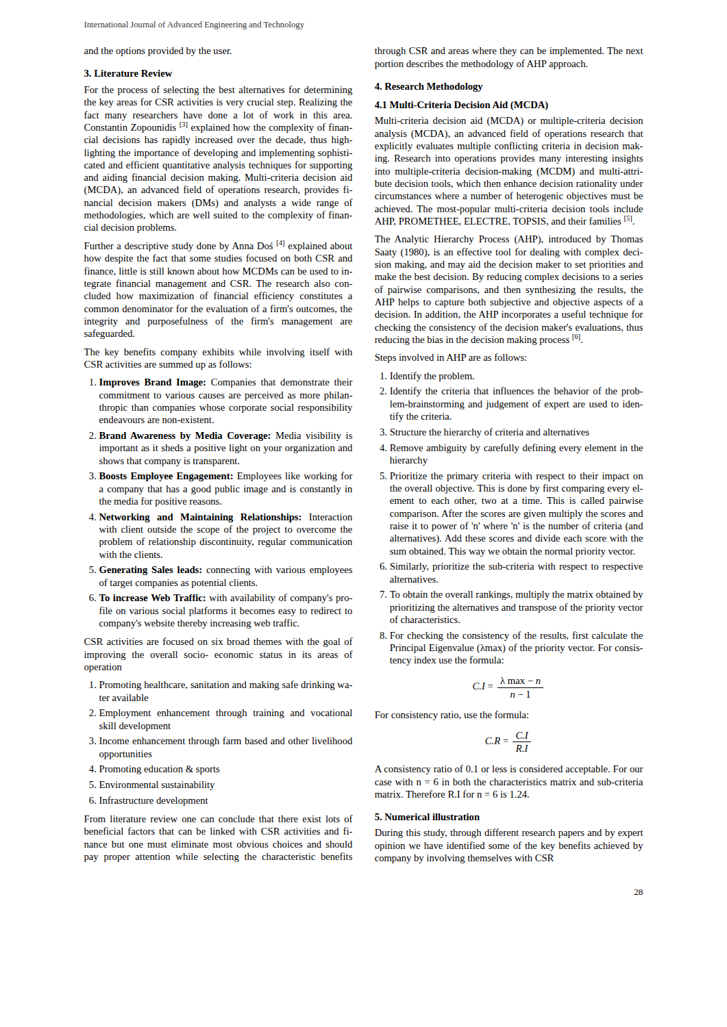International Journal of Advanced Engineering and Technology
and the options provided by the user.
3. Literature Review
For the process of selecting the best alternatives for determining the key areas for CSR activities is very crucial step. Realizing the fact many researchers have done a lot of work in this area. Constantin Zopounidis [3] explained how the complexity of financial decisions has rapidly increased over the decade, thus highlighting the importance of developing and implementing sophisticated and efficient quantitative analysis techniques for supporting and aiding financial decision making. Multi-criteria decision aid (MCDA), an advanced field of operations research, provides financial decision makers (DMs) and analysts a wide range of methodologies, which are well suited to the complexity of financial decision problems.
Further a descriptive study done by Anna Doś [4] explained about how despite the fact that some studies focused on both CSR and finance, little is still known about how MCDMs can be used to integrate financial management and CSR. The research also concluded how maximization of financial efficiency constitutes a common denominator for the evaluation of a firm's outcomes, the integrity and purposefulness of the firm's management are safeguarded.
The key benefits company exhibits while involving itself with CSR activities are summed up as follows:
Improves Brand Image: Companies that demonstrate their commitment to various causes are perceived as more philanthropic than companies whose corporate social responsibility endeavours are non-existent.
Brand Awareness by Media Coverage: Media visibility is important as it sheds a positive light on your organization and shows that company is transparent.
Boosts Employee Engagement: Employees like working for a company that has a good public image and is constantly in the media for positive reasons.
Networking and Maintaining Relationships: Interaction with client outside the scope of the project to overcome the problem of relationship discontinuity, regular communication with the clients.
Generating Sales leads: connecting with various employees of target companies as potential clients.
To increase Web Traffic: with availability of company's profile on various social platforms it becomes easy to redirect to company's website thereby increasing web traffic.
CSR activities are focused on six broad themes with the goal of improving the overall socio- economic status in its areas of operation
Promoting healthcare, sanitation and making safe drinking water available
Employment enhancement through training and vocational skill development
Income enhancement through farm based and other livelihood opportunities
Promoting education & sports
Environmental sustainability
Infrastructure development
From literature review one can conclude that there exist lots of beneficial factors that can be linked with CSR activities and finance but one must eliminate most obvious choices and should pay proper attention while selecting the characteristic benefits through CSR and areas where they can be implemented. The next portion describes the methodology of AHP approach.
4. Research Methodology
4.1 Multi-Criteria Decision Aid (MCDA)
Multi-criteria decision aid (MCDA) or multiple-criteria decision analysis (MCDA), an advanced field of operations research that explicitly evaluates multiple conflicting criteria in decision making. Research into operations provides many interesting insights into multiple-criteria decision-making (MCDM) and multi-attribute decision tools, which then enhance decision rationality under circumstances where a number of heterogenic objectives must be achieved. The most-popular multi-criteria decision tools include AHP, PROMETHEE, ELECTRE, TOPSIS, and their families [5].
The Analytic Hierarchy Process (AHP), introduced by Thomas Saaty (1980), is an effective tool for dealing with complex decision making, and may aid the decision maker to set priorities and make the best decision. By reducing complex decisions to a series of pairwise comparisons, and then synthesizing the results, the AHP helps to capture both subjective and objective aspects of a decision. In addition, the AHP incorporates a useful technique for checking the consistency of the decision maker's evaluations, thus reducing the bias in the decision making process [6].
Steps involved in AHP are as follows:
Identify the problem.
Identify the criteria that influences the behavior of the problem-brainstorming and judgement of expert are used to identify the criteria.
Structure the hierarchy of criteria and alternatives
Remove ambiguity by carefully defining every element in the hierarchy
Prioritize the primary criteria with respect to their impact on the overall objective. This is done by first comparing every element to each other, two at a time. This is called pairwise comparison. After the scores are given multiply the scores and raise it to power of 'n' where 'n' is the number of criteria (and alternatives). Add these scores and divide each score with the sum obtained. This way we obtain the normal priority vector.
Similarly, prioritize the sub-criteria with respect to respective alternatives.
To obtain the overall rankings, multiply the matrix obtained by prioritizing the alternatives and transpose of the priority vector of characteristics.
For checking the consistency of the results, first calculate the Principal Eigenvalue (λmax) of the priority vector. For consistency index use the formula:
C.I = λ max − n n − 1
For consistency ratio, use the formula:
C.R = C.I R.I
A consistency ratio of 0.1 or less is considered acceptable. For our case with n = 6 in both the characteristics matrix and sub-criteria matrix. Therefore R.I for n = 6 is 1.24.
5. Numerical illustration
During this study, through different research papers and by expert opinion we have identified some of the key benefits achieved by company by involving themselves with CSR
28